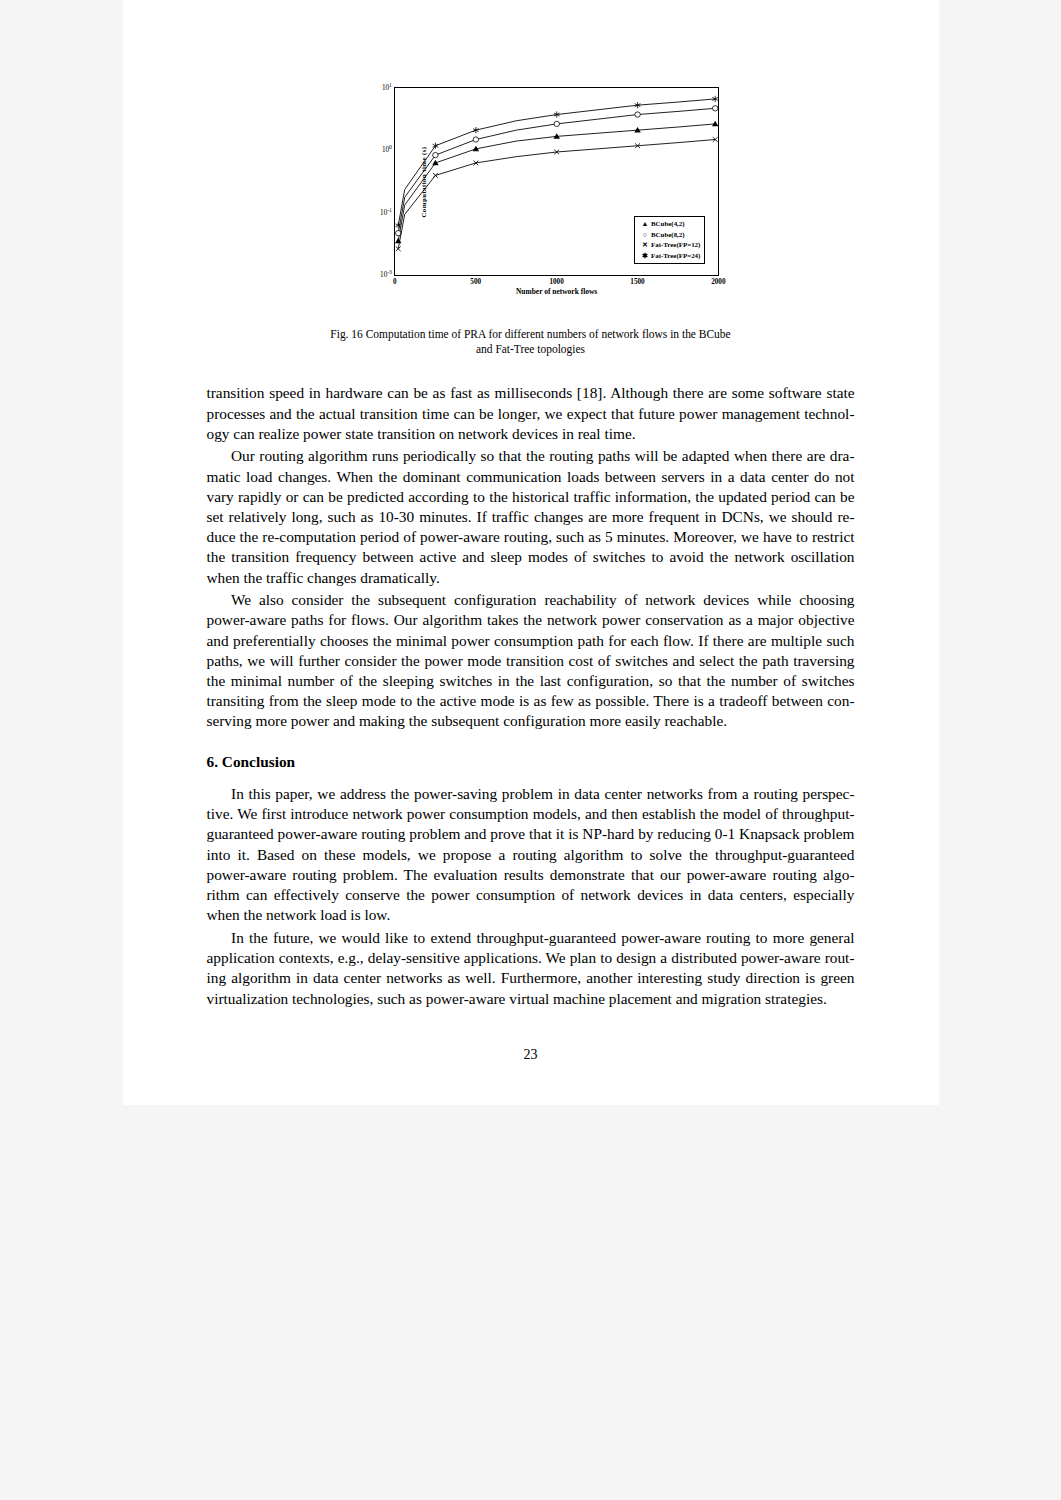Computation time (s) 101 100 10-1 10-3 0 500 1000 1500 2000 Number of network flows
▲BCube(4,2)
○BCube(8,2)
✕Fat-Tree(FP=12)
✱Fat-Tree(FP=24)
Fig. 16 Computation time of PRA for different numbers of network flows in the BCube and Fat-Tree topologies
transition speed in hardware can be as fast as milliseconds [18]. Although there are some software state processes and the actual transition time can be longer, we expect that future power management technology can realize power state transition on network devices in real time.
Our routing algorithm runs periodically so that the routing paths will be adapted when there are dramatic load changes. When the dominant communication loads between servers in a data center do not vary rapidly or can be predicted according to the historical traffic information, the updated period can be set relatively long, such as 10-30 minutes. If traffic changes are more frequent in DCNs, we should reduce the re-computation period of power-aware routing, such as 5 minutes. Moreover, we have to restrict the transition frequency between active and sleep modes of switches to avoid the network oscillation when the traffic changes dramatically.
We also consider the subsequent configuration reachability of network devices while choosing power-aware paths for flows. Our algorithm takes the network power conservation as a major objective and preferentially chooses the minimal power consumption path for each flow. If there are multiple such paths, we will further consider the power mode transition cost of switches and select the path traversing the minimal number of the sleeping switches in the last configuration, so that the number of switches transiting from the sleep mode to the active mode is as few as possible. There is a tradeoff between conserving more power and making the subsequent configuration more easily reachable.
6. Conclusion
In this paper, we address the power-saving problem in data center networks from a routing perspective. We first introduce network power consumption models, and then establish the model of throughput-guaranteed power-aware routing problem and prove that it is NP-hard by reducing 0-1 Knapsack problem into it. Based on these models, we propose a routing algorithm to solve the throughput-guaranteed power-aware routing problem. The evaluation results demonstrate that our power-aware routing algorithm can effectively conserve the power consumption of network devices in data centers, especially when the network load is low.
In the future, we would like to extend throughput-guaranteed power-aware routing to more general application contexts, e.g., delay-sensitive applications. We plan to design a distributed power-aware routing algorithm in data center networks as well. Furthermore, another interesting study direction is green virtualization technologies, such as power-aware virtual machine placement and migration strategies.
23